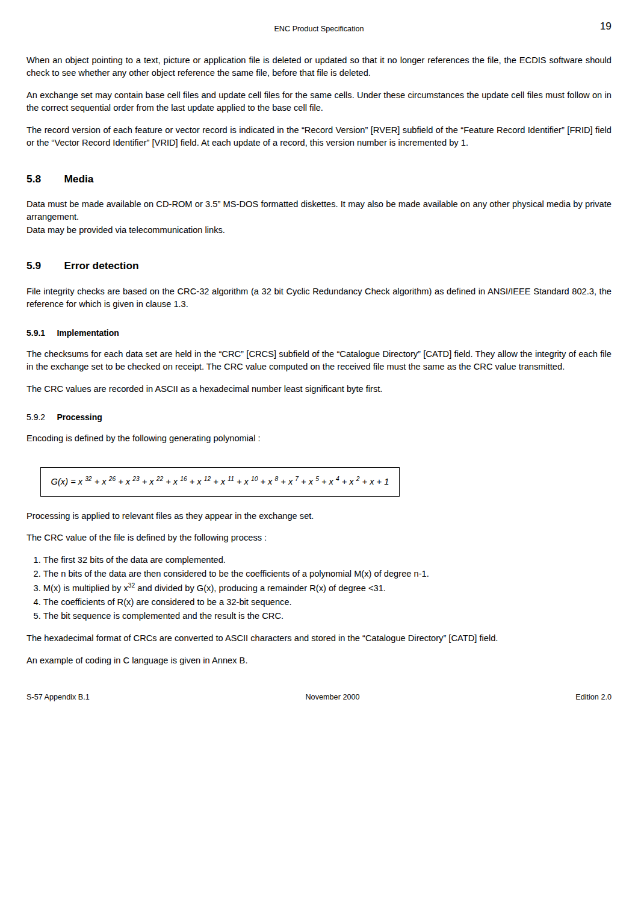ENC Product Specification 19
When an object pointing to a text, picture or application file is deleted or updated so that it no longer references the file, the ECDIS software should check to see whether any other object reference the same file, before that file is deleted.
An exchange set may contain base cell files and update cell files for the same cells. Under these circumstances the update cell files must follow on in the correct sequential order from the last update applied to the base cell file.
The record version of each feature or vector record is indicated in the “Record Version” [RVER] subfield of the “Feature Record Identifier” [FRID] field or the “Vector Record Identifier” [VRID] field. At each update of a record, this version number is incremented by 1.
5.8 Media
Data must be made available on CD-ROM or 3.5” MS-DOS formatted diskettes. It may also be made available on any other physical media by private arrangement.
Data may be provided via telecommunication links.
5.9 Error detection
File integrity checks are based on the CRC-32 algorithm (a 32 bit Cyclic Redundancy Check algorithm) as defined in ANSI/IEEE Standard 802.3, the reference for which is given in clause 1.3.
5.9.1 Implementation
The checksums for each data set are held in the “CRC” [CRCS] subfield of the “Catalogue Directory” [CATD] field. They allow the integrity of each file in the exchange set to be checked on receipt. The CRC value computed on the received file must the same as the CRC value transmitted.
The CRC values are recorded in ASCII as a hexadecimal number least significant byte first.
5.9.2 Processing
Encoding is defined by the following generating polynomial :
G(x) = x 32 + x 26 + x 23 + x 22 + x 16 + x 12 + x 11 + x 10 + x 8 + x 7 + x 5 + x 4 + x 2 + x + 1
Processing is applied to relevant files as they appear in the exchange set.
The CRC value of the file is defined by the following process :
The first 32 bits of the data are complemented.
The n bits of the data are then considered to be the coefficients of a polynomial M(x) of degree n-1.
M(x) is multiplied by x32 and divided by G(x), producing a remainder R(x) of degree <31.
The coefficients of R(x) are considered to be a 32-bit sequence.
The bit sequence is complemented and the result is the CRC.
The hexadecimal format of CRCs are converted to ASCII characters and stored in the “Catalogue Directory” [CATD] field.
An example of coding in C language is given in Annex B.
S-57 Appendix B.1 November 2000 Edition 2.0